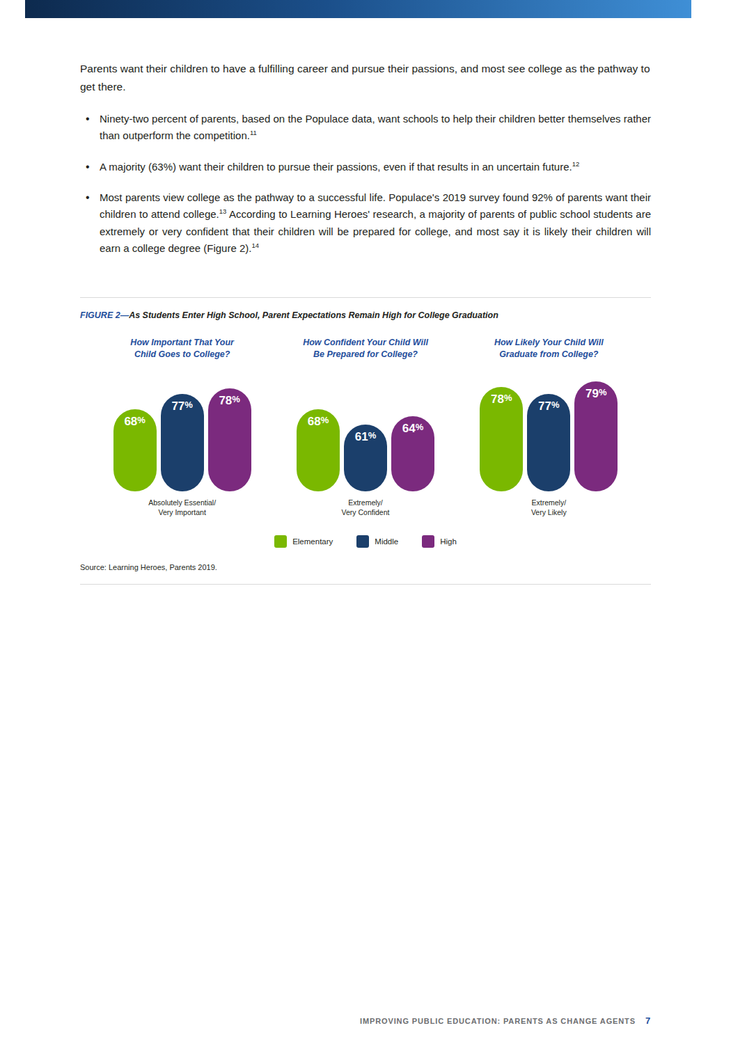Parents want their children to have a fulfilling career and pursue their passions, and most see college as the pathway to get there.
Ninety-two percent of parents, based on the Populace data, want schools to help their children better themselves rather than outperform the competition.11
A majority (63%) want their children to pursue their passions, even if that results in an uncertain future.12
Most parents view college as the pathway to a successful life. Populace's 2019 survey found 92% of parents want their children to attend college.13 According to Learning Heroes' research, a majority of parents of public school students are extremely or very confident that their children will be prepared for college, and most say it is likely their children will earn a college degree (Figure 2).14
FIGURE 2—As Students Enter High School, Parent Expectations Remain High for College Graduation
How Important That Your
Child Goes to College?
68%
77%
78%
Absolutely Essential/
Very Important
How Confident Your Child Will
Be Prepared for College?
68%
61%
64%
Extremely/
Very Confident
How Likely Your Child Will
Graduate from College?
78%
77%
79%
Extremely/
Very Likely
Elementary
Middle
High
Source: Learning Heroes, Parents 2019.
IMPROVING PUBLIC EDUCATION: PARENTS AS CHANGE AGENTS 7